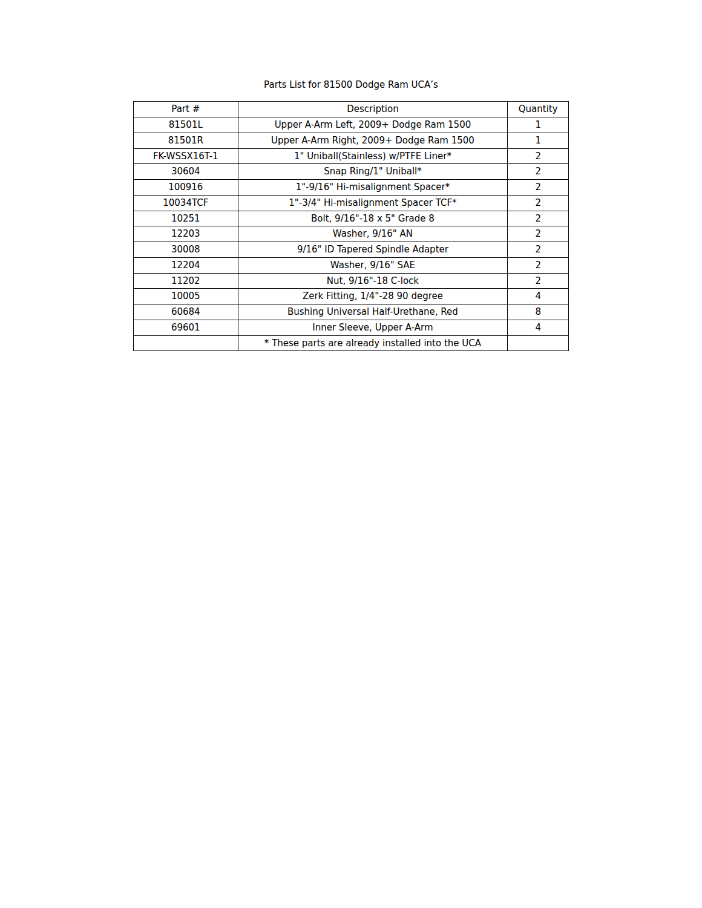Parts List for 81500 Dodge Ram UCA’s
| Part # | Description | Quantity |
| --- | --- | --- |
| 81501L | Upper A-Arm Left, 2009+ Dodge Ram 1500 | 1 |
| 81501R | Upper A-Arm Right, 2009+ Dodge Ram 1500 | 1 |
| FK-WSSX16T-1 | 1" Uniball(Stainless) w/PTFE Liner* | 2 |
| 30604 | Snap Ring/1" Uniball* | 2 |
| 100916 | 1"-9/16" Hi-misalignment Spacer* | 2 |
| 10034TCF | 1"-3/4" Hi-misalignment Spacer TCF* | 2 |
| 10251 | Bolt, 9/16"-18 x 5" Grade 8 | 2 |
| 12203 | Washer, 9/16" AN | 2 |
| 30008 | 9/16" ID Tapered Spindle Adapter | 2 |
| 12204 | Washer, 9/16" SAE | 2 |
| 11202 | Nut, 9/16"-18 C-lock | 2 |
| 10005 | Zerk Fitting, 1/4"-28 90 degree | 4 |
| 60684 | Bushing Universal Half-Urethane, Red | 8 |
| 69601 | Inner Sleeve, Upper A-Arm | 4 |
| | * These parts are already installed into the UCA | |